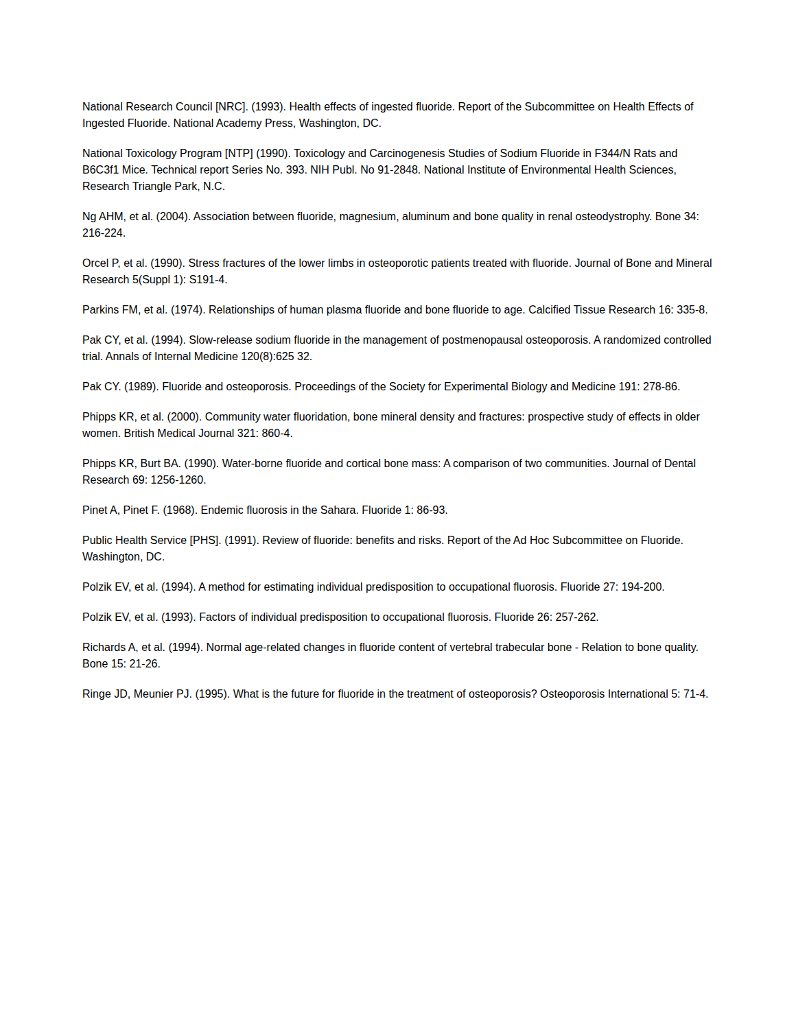National Research Council [NRC]. (1993). Health effects of ingested fluoride. Report of the Subcommittee on Health Effects of Ingested Fluoride. National Academy Press, Washington, DC.
National Toxicology Program [NTP] (1990). Toxicology and Carcinogenesis Studies of Sodium Fluoride in F344/N Rats and B6C3f1 Mice. Technical report Series No. 393. NIH Publ. No 91-2848. National Institute of Environmental Health Sciences, Research Triangle Park, N.C.
Ng AHM, et al. (2004). Association between fluoride, magnesium, aluminum and bone quality in renal osteodystrophy. Bone 34: 216-224.
Orcel P, et al. (1990). Stress fractures of the lower limbs in osteoporotic patients treated with fluoride. Journal of Bone and Mineral Research 5(Suppl 1): S191-4.
Parkins FM, et al. (1974). Relationships of human plasma fluoride and bone fluoride to age. Calcified Tissue Research 16: 335-8.
Pak CY, et al. (1994). Slow-release sodium fluoride in the management of postmenopausal osteoporosis. A randomized controlled trial. Annals of Internal Medicine 120(8):625 32.
Pak CY. (1989). Fluoride and osteoporosis. Proceedings of the Society for Experimental Biology and Medicine 191: 278-86.
Phipps KR, et al. (2000). Community water fluoridation, bone mineral density and fractures: prospective study of effects in older women. British Medical Journal 321: 860-4.
Phipps KR, Burt BA. (1990). Water-borne fluoride and cortical bone mass: A comparison of two communities. Journal of Dental Research 69: 1256-1260.
Pinet A, Pinet F. (1968). Endemic fluorosis in the Sahara. Fluoride 1: 86-93.
Public Health Service [PHS]. (1991). Review of fluoride: benefits and risks. Report of the Ad Hoc Subcommittee on Fluoride. Washington, DC.
Polzik EV, et al. (1994). A method for estimating individual predisposition to occupational fluorosis. Fluoride 27: 194-200.
Polzik EV, et al. (1993). Factors of individual predisposition to occupational fluorosis. Fluoride 26: 257-262.
Richards A, et al. (1994). Normal age-related changes in fluoride content of vertebral trabecular bone - Relation to bone quality. Bone 15: 21-26.
Ringe JD, Meunier PJ. (1995). What is the future for fluoride in the treatment of osteoporosis? Osteoporosis International 5: 71-4.